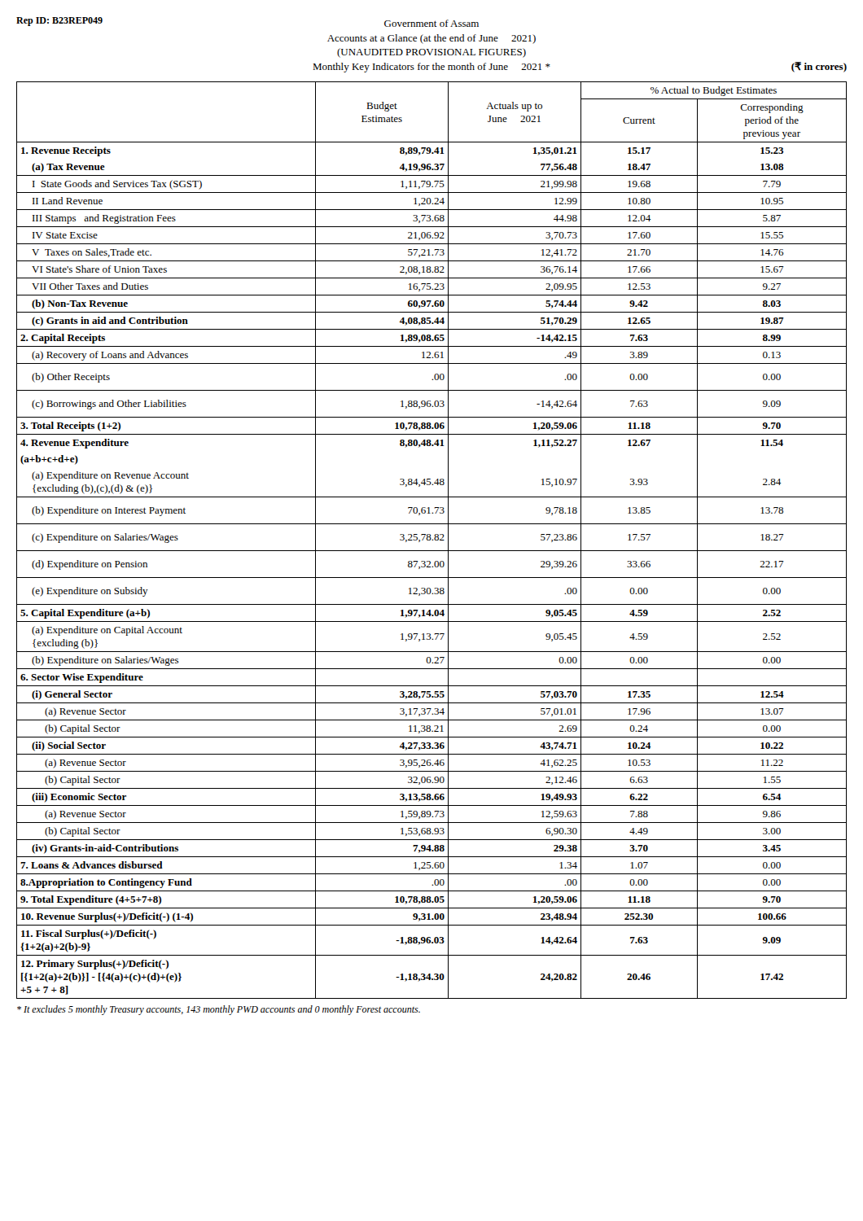Rep ID: B23REP049
Government of Assam
Accounts at a Glance (at the end of June 2021)
(UNAUDITED PROVISIONAL FIGURES)
Monthly Key Indicators for the month of June 2021 *
(₹ in crores)
| | Budget Estimates | Actuals up to June 2021 | % Actual to Budget Estimates |
| --- | --- | --- | --- |
| Current | Corresponding period of the previous year |
| 1. Revenue Receipts | 8,89,79.41 | 1,35,01.21 | 15.17 | 15.23 |
| (a) Tax Revenue | 4,19,96.37 | 77,56.48 | 18.47 | 13.08 |
| I State Goods and Services Tax (SGST) | 1,11,79.75 | 21,99.98 | 19.68 | 7.79 |
| II Land Revenue | 1,20.24 | 12.99 | 10.80 | 10.95 |
| III Stamps and Registration Fees | 3,73.68 | 44.98 | 12.04 | 5.87 |
| IV State Excise | 21,06.92 | 3,70.73 | 17.60 | 15.55 |
| V Taxes on Sales,Trade etc. | 57,21.73 | 12,41.72 | 21.70 | 14.76 |
| VI State's Share of Union Taxes | 2,08,18.82 | 36,76.14 | 17.66 | 15.67 |
| VII Other Taxes and Duties | 16,75.23 | 2,09.95 | 12.53 | 9.27 |
| (b) Non-Tax Revenue | 60,97.60 | 5,74.44 | 9.42 | 8.03 |
| (c) Grants in aid and Contribution | 4,08,85.44 | 51,70.29 | 12.65 | 19.87 |
| 2. Capital Receipts | 1,89,08.65 | -14,42.15 | 7.63 | 8.99 |
| (a) Recovery of Loans and Advances | 12.61 | .49 | 3.89 | 0.13 |
| (b) Other Receipts | .00 | .00 | 0.00 | 0.00 |
| (c) Borrowings and Other Liabilities | 1,88,96.03 | -14,42.64 | 7.63 | 9.09 |
| 3. Total Receipts (1+2) | 10,78,88.06 | 1,20,59.06 | 11.18 | 9.70 |
| 4. Revenue Expenditure | 8,80,48.41 | 1,11,52.27 | 12.67 | 11.54 |
| (a+b+c+d+e) | | | | |
| (a) Expenditure on Revenue Account {excluding (b),(c),(d) & (e)} | 3,84,45.48 | 15,10.97 | 3.93 | 2.84 |
| (b) Expenditure on Interest Payment | 70,61.73 | 9,78.18 | 13.85 | 13.78 |
| (c) Expenditure on Salaries/Wages | 3,25,78.82 | 57,23.86 | 17.57 | 18.27 |
| (d) Expenditure on Pension | 87,32.00 | 29,39.26 | 33.66 | 22.17 |
| (e) Expenditure on Subsidy | 12,30.38 | .00 | 0.00 | 0.00 |
| 5. Capital Expenditure (a+b) | 1,97,14.04 | 9,05.45 | 4.59 | 2.52 |
| (a) Expenditure on Capital Account {excluding (b)} | 1,97,13.77 | 9,05.45 | 4.59 | 2.52 |
| (b) Expenditure on Salaries/Wages | 0.27 | 0.00 | 0.00 | 0.00 |
| 6. Sector Wise Expenditure | | | | |
| (i) General Sector | 3,28,75.55 | 57,03.70 | 17.35 | 12.54 |
| (a) Revenue Sector | 3,17,37.34 | 57,01.01 | 17.96 | 13.07 |
| (b) Capital Sector | 11,38.21 | 2.69 | 0.24 | 0.00 |
| (ii) Social Sector | 4,27,33.36 | 43,74.71 | 10.24 | 10.22 |
| (a) Revenue Sector | 3,95,26.46 | 41,62.25 | 10.53 | 11.22 |
| (b) Capital Sector | 32,06.90 | 2,12.46 | 6.63 | 1.55 |
| (iii) Economic Sector | 3,13,58.66 | 19,49.93 | 6.22 | 6.54 |
| (a) Revenue Sector | 1,59,89.73 | 12,59.63 | 7.88 | 9.86 |
| (b) Capital Sector | 1,53,68.93 | 6,90.30 | 4.49 | 3.00 |
| (iv) Grants-in-aid-Contributions | 7,94.88 | 29.38 | 3.70 | 3.45 |
| 7. Loans & Advances disbursed | 1,25.60 | 1.34 | 1.07 | 0.00 |
| 8.Appropriation to Contingency Fund | .00 | .00 | 0.00 | 0.00 |
| 9. Total Expenditure (4+5+7+8) | 10,78,88.05 | 1,20,59.06 | 11.18 | 9.70 |
| 10. Revenue Surplus(+)/Deficit(-) (1-4) | 9,31.00 | 23,48.94 | 252.30 | 100.66 |
| 11. Fiscal Surplus(+)/Deficit(-) {1+2(a)+2(b)-9} | -1,88,96.03 | 14,42.64 | 7.63 | 9.09 |
| 12. Primary Surplus(+)/Deficit(-) [{1+2(a)+2(b)}] - [{4(a)+(c)+(d)+(e)} +5 + 7 + 8] | -1,18,34.30 | 24,20.82 | 20.46 | 17.42 |
* It excludes 5 monthly Treasury accounts, 143 monthly PWD accounts and 0 monthly Forest accounts.